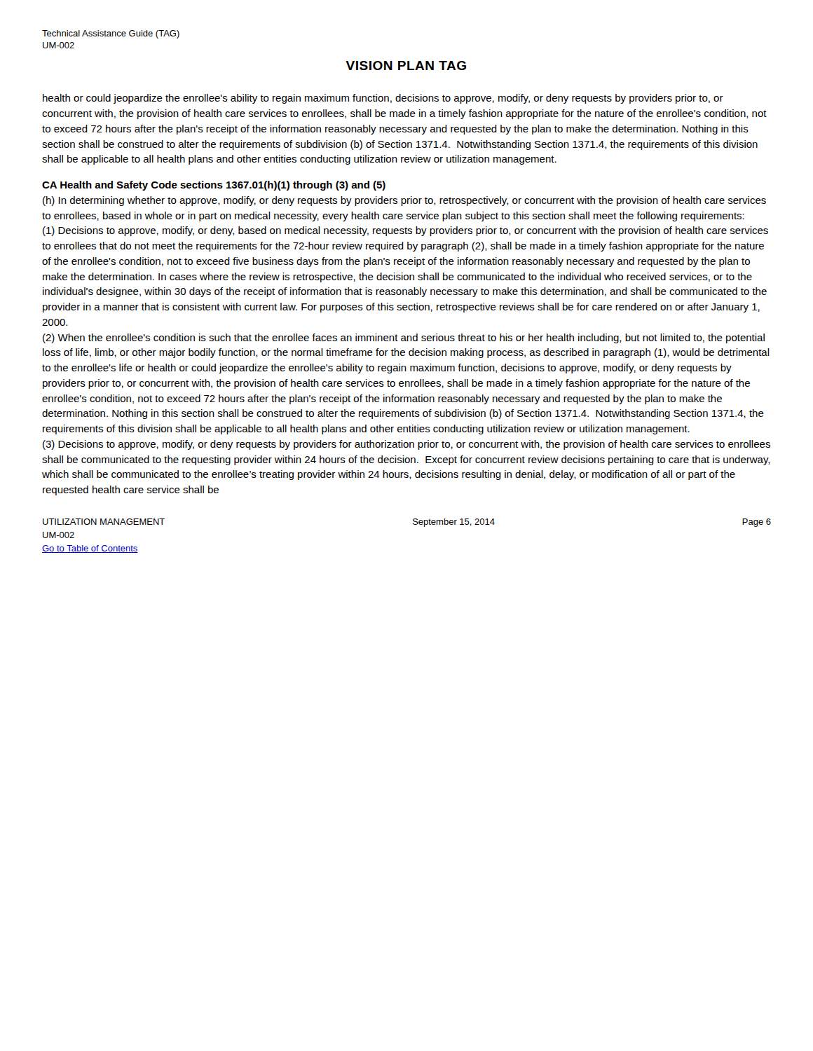Technical Assistance Guide (TAG)
UM-002
VISION PLAN TAG
health or could jeopardize the enrollee's ability to regain maximum function, decisions to approve, modify, or deny requests by providers prior to, or concurrent with, the provision of health care services to enrollees, shall be made in a timely fashion appropriate for the nature of the enrollee's condition, not to exceed 72 hours after the plan's receipt of the information reasonably necessary and requested by the plan to make the determination. Nothing in this section shall be construed to alter the requirements of subdivision (b) of Section 1371.4. Notwithstanding Section 1371.4, the requirements of this division shall be applicable to all health plans and other entities conducting utilization review or utilization management.
CA Health and Safety Code sections 1367.01(h)(1) through (3) and (5)
(h) In determining whether to approve, modify, or deny requests by providers prior to, retrospectively, or concurrent with the provision of health care services to enrollees, based in whole or in part on medical necessity, every health care service plan subject to this section shall meet the following requirements:
(1) Decisions to approve, modify, or deny, based on medical necessity, requests by providers prior to, or concurrent with the provision of health care services to enrollees that do not meet the requirements for the 72-hour review required by paragraph (2), shall be made in a timely fashion appropriate for the nature of the enrollee's condition, not to exceed five business days from the plan's receipt of the information reasonably necessary and requested by the plan to make the determination. In cases where the review is retrospective, the decision shall be communicated to the individual who received services, or to the individual's designee, within 30 days of the receipt of information that is reasonably necessary to make this determination, and shall be communicated to the provider in a manner that is consistent with current law. For purposes of this section, retrospective reviews shall be for care rendered on or after January 1, 2000.
(2) When the enrollee's condition is such that the enrollee faces an imminent and serious threat to his or her health including, but not limited to, the potential loss of life, limb, or other major bodily function, or the normal timeframe for the decision making process, as described in paragraph (1), would be detrimental to the enrollee's life or health or could jeopardize the enrollee's ability to regain maximum function, decisions to approve, modify, or deny requests by providers prior to, or concurrent with, the provision of health care services to enrollees, shall be made in a timely fashion appropriate for the nature of the enrollee's condition, not to exceed 72 hours after the plan's receipt of the information reasonably necessary and requested by the plan to make the determination. Nothing in this section shall be construed to alter the requirements of subdivision (b) of Section 1371.4. Notwithstanding Section 1371.4, the requirements of this division shall be applicable to all health plans and other entities conducting utilization review or utilization management.
(3) Decisions to approve, modify, or deny requests by providers for authorization prior to, or concurrent with, the provision of health care services to enrollees shall be communicated to the requesting provider within 24 hours of the decision. Except for concurrent review decisions pertaining to care that is underway, which shall be communicated to the enrollee’s treating provider within 24 hours, decisions resulting in denial, delay, or modification of all or part of the requested health care service shall be
UTILIZATION MANAGEMENT September 15, 2014 Page 6
UM-002
Go to Table of Contents